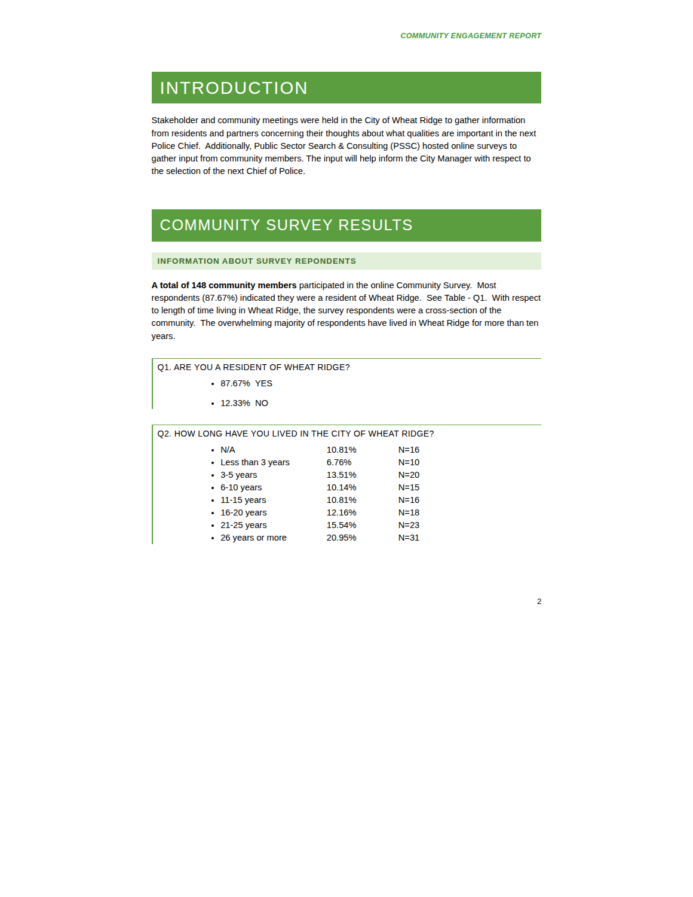COMMUNITY ENGAGEMENT REPORT
INTRODUCTION
Stakeholder and community meetings were held in the City of Wheat Ridge to gather information from residents and partners concerning their thoughts about what qualities are important in the next Police Chief. Additionally, Public Sector Search & Consulting (PSSC) hosted online surveys to gather input from community members. The input will help inform the City Manager with respect to the selection of the next Chief of Police.
COMMUNITY SURVEY RESULTS
INFORMATION ABOUT SURVEY REPONDENTS
A total of 148 community members participated in the online Community Survey. Most respondents (87.67%) indicated they were a resident of Wheat Ridge. See Table - Q1. With respect to length of time living in Wheat Ridge, the survey respondents were a cross-section of the community. The overwhelming majority of respondents have lived in Wheat Ridge for more than ten years.
Q1. ARE YOU A RESIDENT OF WHEAT RIDGE?
87.67% YES
12.33% NO
Q2. HOW LONG HAVE YOU LIVED IN THE CITY OF WHEAT RIDGE?
N/A 10.81% N=16
Less than 3 years 6.76% N=10
3-5 years 13.51% N=20
6-10 years 10.14% N=15
11-15 years 10.81% N=16
16-20 years 12.16% N=18
21-25 years 15.54% N=23
26 years or more 20.95% N=31
2